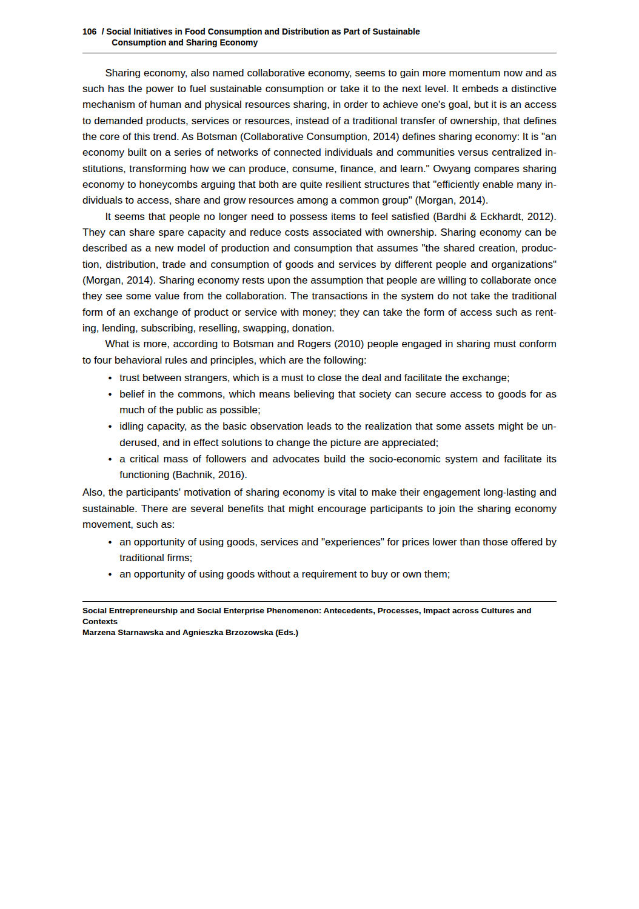106 / Social Initiatives in Food Consumption and Distribution as Part of Sustainable Consumption and Sharing Economy
Sharing economy, also named collaborative economy, seems to gain more momentum now and as such has the power to fuel sustainable consumption or take it to the next level. It embeds a distinctive mechanism of human and physical resources sharing, in order to achieve one's goal, but it is an access to demanded products, services or resources, instead of a traditional transfer of ownership, that defines the core of this trend. As Botsman (Collaborative Consumption, 2014) defines sharing economy: It is "an economy built on a series of networks of connected individuals and communities versus centralized institutions, transforming how we can produce, consume, finance, and learn." Owyang compares sharing economy to honeycombs arguing that both are quite resilient structures that "efficiently enable many individuals to access, share and grow resources among a common group" (Morgan, 2014).
It seems that people no longer need to possess items to feel satisfied (Bardhi & Eckhardt, 2012). They can share spare capacity and reduce costs associated with ownership. Sharing economy can be described as a new model of production and consumption that assumes "the shared creation, production, distribution, trade and consumption of goods and services by different people and organizations" (Morgan, 2014). Sharing economy rests upon the assumption that people are willing to collaborate once they see some value from the collaboration. The transactions in the system do not take the traditional form of an exchange of product or service with money; they can take the form of access such as renting, lending, subscribing, reselling, swapping, donation.
What is more, according to Botsman and Rogers (2010) people engaged in sharing must conform to four behavioral rules and principles, which are the following:
trust between strangers, which is a must to close the deal and facilitate the exchange;
belief in the commons, which means believing that society can secure access to goods for as much of the public as possible;
idling capacity, as the basic observation leads to the realization that some assets might be underused, and in effect solutions to change the picture are appreciated;
a critical mass of followers and advocates build the socio-economic system and facilitate its functioning (Bachnik, 2016).
Also, the participants' motivation of sharing economy is vital to make their engagement long-lasting and sustainable. There are several benefits that might encourage participants to join the sharing economy movement, such as:
an opportunity of using goods, services and "experiences" for prices lower than those offered by traditional firms;
an opportunity of using goods without a requirement to buy or own them;
Social Entrepreneurship and Social Enterprise Phenomenon: Antecedents, Processes, Impact across Cultures and Contexts
Marzena Starnawska and Agnieszka Brzozowska (Eds.)